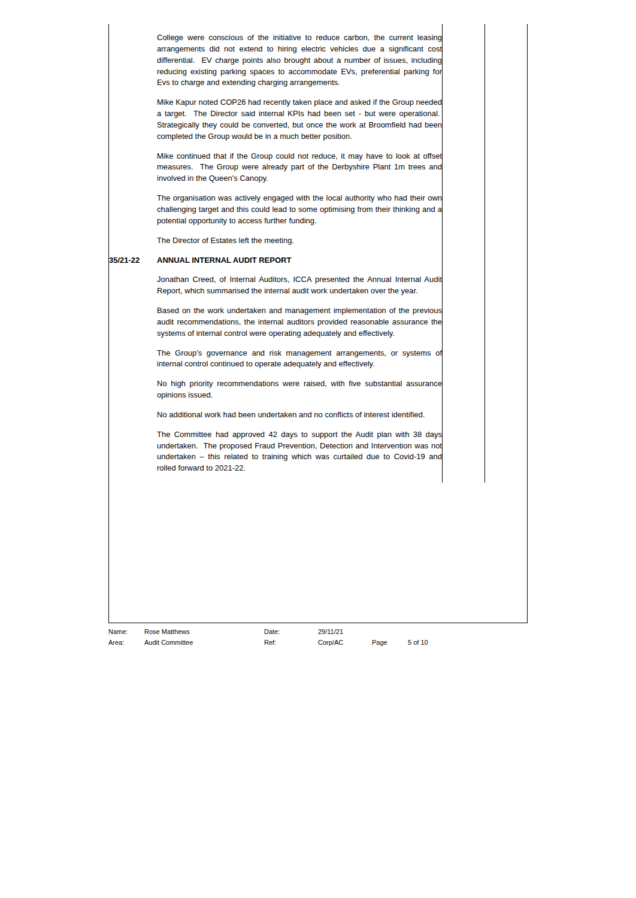| | College were conscious of the initiative to reduce carbon, the current leasing arrangements did not extend to hiring electric vehicles due a significant cost differential. EV charge points also brought about a number of issues, including reducing existing parking spaces to accommodate EVs, preferential parking for Evs to charge and extending charging arrangements. Mike Kapur noted COP26 had recently taken place and asked if the Group needed a target. The Director said internal KPIs had been set - but were operational. Strategically they could be converted, but once the work at Broomfield had been completed the Group would be in a much better position. Mike continued that if the Group could not reduce, it may have to look at offset measures. The Group were already part of the Derbyshire Plant 1m trees and involved in the Queen's Canopy. The organisation was actively engaged with the local authority who had their own challenging target and this could lead to some optimising from their thinking and a potential opportunity to access further funding. The Director of Estates left the meeting. | | |
| 35/21-22 | Annual Internal Audit Report Jonathan Creed, of Internal Auditors, ICCA presented the Annual Internal Audit Report, which summarised the internal audit work undertaken over the year. Based on the work undertaken and management implementation of the previous audit recommendations, the internal auditors provided reasonable assurance the systems of internal control were operating adequately and effectively. The Group's governance and risk management arrangements, or systems of internal control continued to operate adequately and effectively. No high priority recommendations were raised, with five substantial assurance opinions issued. No additional work had been undertaken and no conflicts of interest identified. The Committee had approved 42 days to support the Audit plan with 38 days undertaken. The proposed Fraud Prevention, Detection and Intervention was not undertaken – this related to training which was curtailed due to Covid-19 and rolled forward to 2021-22. | | |
| Name: | Rose Matthews | Date: | 29/11/21 | | | |
| Area: | Audit Committee | Ref: | Corp/AC | Page | 5 of 10 | |